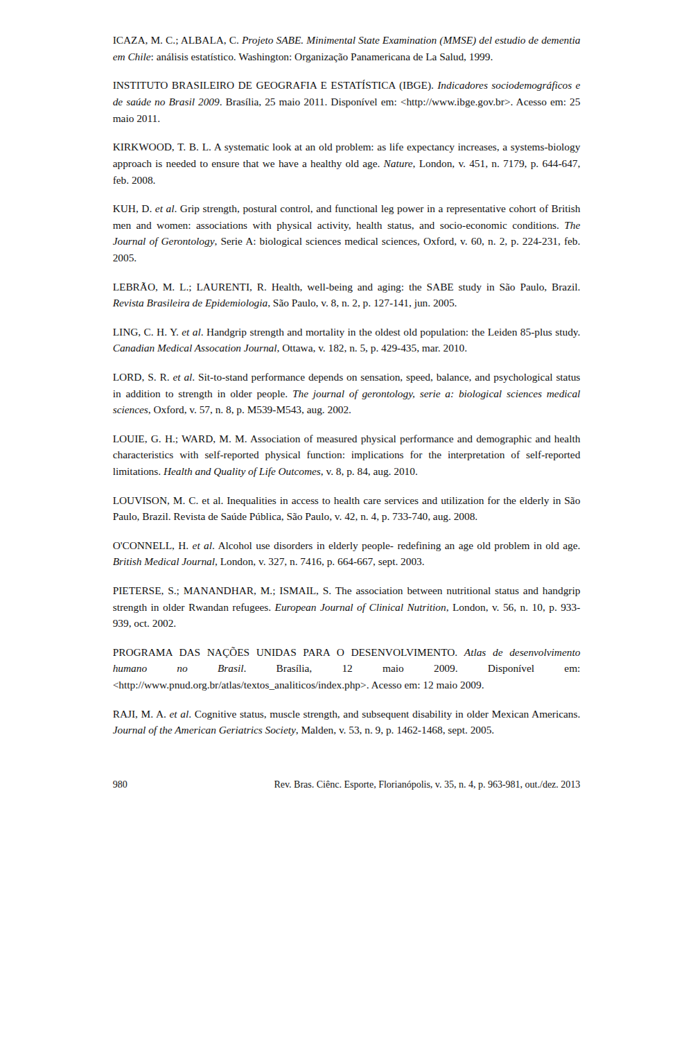ICAZA, M. C.; ALBALA, C. Projeto SABE. Minimental State Examination (MMSE) del estudio de dementia em Chile: análisis estatístico. Washington: Organização Panamericana de La Salud, 1999.
INSTITUTO BRASILEIRO DE GEOGRAFIA E ESTATÍSTICA (IBGE). Indicadores sociodemográficos e de saúde no Brasil 2009. Brasília, 25 maio 2011. Disponível em: <http://www.ibge.gov.br>. Acesso em: 25 maio 2011.
KIRKWOOD, T. B. L. A systematic look at an old problem: as life expectancy increases, a systems-biology approach is needed to ensure that we have a healthy old age. Nature, London, v. 451, n. 7179, p. 644-647, feb. 2008.
KUH, D. et al. Grip strength, postural control, and functional leg power in a representative cohort of British men and women: associations with physical activity, health status, and socio-economic conditions. The Journal of Gerontology, Serie A: biological sciences medical sciences, Oxford, v. 60, n. 2, p. 224-231, feb. 2005.
LEBRÃO, M. L.; LAURENTI, R. Health, well-being and aging: the SABE study in São Paulo, Brazil. Revista Brasileira de Epidemiologia, São Paulo, v. 8, n. 2, p. 127-141, jun. 2005.
LING, C. H. Y. et al. Handgrip strength and mortality in the oldest old population: the Leiden 85-plus study. Canadian Medical Assocation Journal, Ottawa, v. 182, n. 5, p. 429-435, mar. 2010.
LORD, S. R. et al. Sit-to-stand performance depends on sensation, speed, balance, and psychological status in addition to strength in older people. The journal of gerontology, serie a: biological sciences medical sciences, Oxford, v. 57, n. 8, p. M539-M543, aug. 2002.
LOUIE, G. H.; WARD, M. M. Association of measured physical performance and demographic and health characteristics with self-reported physical function: implications for the interpretation of self-reported limitations. Health and Quality of Life Outcomes, v. 8, p. 84, aug. 2010.
LOUVISON, M. C. et al. Inequalities in access to health care services and utilization for the elderly in São Paulo, Brazil. Revista de Saúde Pública, São Paulo, v. 42, n. 4, p. 733-740, aug. 2008.
O'CONNELL, H. et al. Alcohol use disorders in elderly people- redefining an age old problem in old age. British Medical Journal, London, v. 327, n. 7416, p. 664-667, sept. 2003.
PIETERSE, S.; MANANDHAR, M.; ISMAIL, S. The association between nutritional status and handgrip strength in older Rwandan refugees. European Journal of Clinical Nutrition, London, v. 56, n. 10, p. 933-939, oct. 2002.
PROGRAMA DAS NAÇÕES UNIDAS PARA O DESENVOLVIMENTO. Atlas de desenvolvimento humano no Brasil. Brasília, 12 maio 2009. Disponível em: <http://www.pnud.org.br/atlas/textos_analiticos/index.php>. Acesso em: 12 maio 2009.
RAJI, M. A. et al. Cognitive status, muscle strength, and subsequent disability in older Mexican Americans. Journal of the American Geriatrics Society, Malden, v. 53, n. 9, p. 1462-1468, sept. 2005.
980 Rev. Bras. Ciênc. Esporte, Florianópolis, v. 35, n. 4, p. 963-981, out./dez. 2013